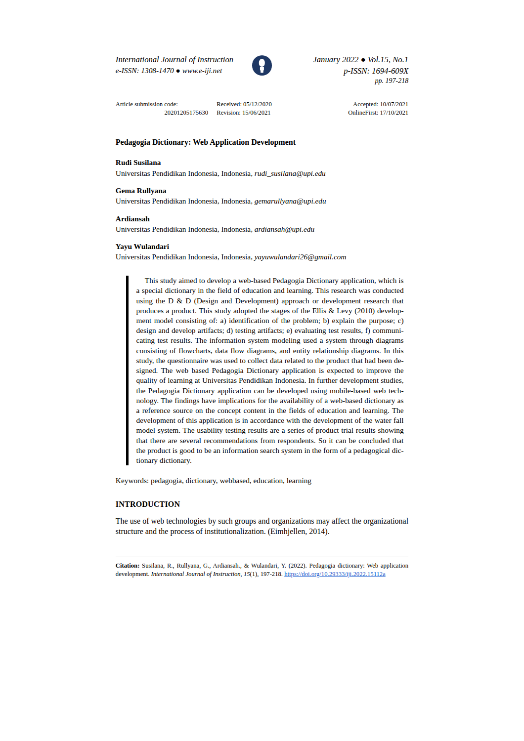International Journal of Instruction
e-ISSN: 1308-1470 ● www.e-iji.net
January 2022 ● Vol.15, No.1
p-ISSN: 1694-609X
pp. 197-218
Article submission code: 20201205175630
Received: 05/12/2020
Revision: 15/06/2021
Accepted: 10/07/2021
OnlineFirst: 17/10/2021
Pedagogia Dictionary: Web Application Development
Rudi Susilana
Universitas Pendidikan Indonesia, Indonesia, rudi_susilana@upi.edu
Gema Rullyana
Universitas Pendidikan Indonesia, Indonesia, gemarullyana@upi.edu
Ardiansah
Universitas Pendidikan Indonesia, Indonesia, ardiansah@upi.edu
Yayu Wulandari
Universitas Pendidikan Indonesia, Indonesia, yayuwulandari26@gmail.com
This study aimed to develop a web-based Pedagogia Dictionary application, which is a special dictionary in the field of education and learning. This research was conducted using the D & D (Design and Development) approach or development research that produces a product. This study adopted the stages of the Ellis & Levy (2010) development model consisting of: a) identification of the problem; b) explain the purpose; c) design and develop artifacts; d) testing artifacts; e) evaluating test results, f) communicating test results. The information system modeling used a system through diagrams consisting of flowcharts, data flow diagrams, and entity relationship diagrams. In this study, the questionnaire was used to collect data related to the product that had been designed. The web based Pedagogia Dictionary application is expected to improve the quality of learning at Universitas Pendidikan Indonesia. In further development studies, the Pedagogia Dictionary application can be developed using mobile-based web technology. The findings have implications for the availability of a web-based dictionary as a reference source on the concept content in the fields of education and learning. The development of this application is in accordance with the development of the water fall model system. The usability testing results are a series of product trial results showing that there are several recommendations from respondents. So it can be concluded that the product is good to be an information search system in the form of a pedagogical dictionary dictionary.
Keywords: pedagogia, dictionary, webbased, education, learning
INTRODUCTION
The use of web technologies by such groups and organizations may affect the organizational structure and the process of institutionalization. (Eimhjellen, 2014).
Citation: Susilana, R., Rullyana, G., Ardiansah., & Wulandari, Y. (2022). Pedagogia dictionary: Web application development. International Journal of Instruction, 15(1), 197-218. https://doi.org/10.29333/iji.2022.15112a